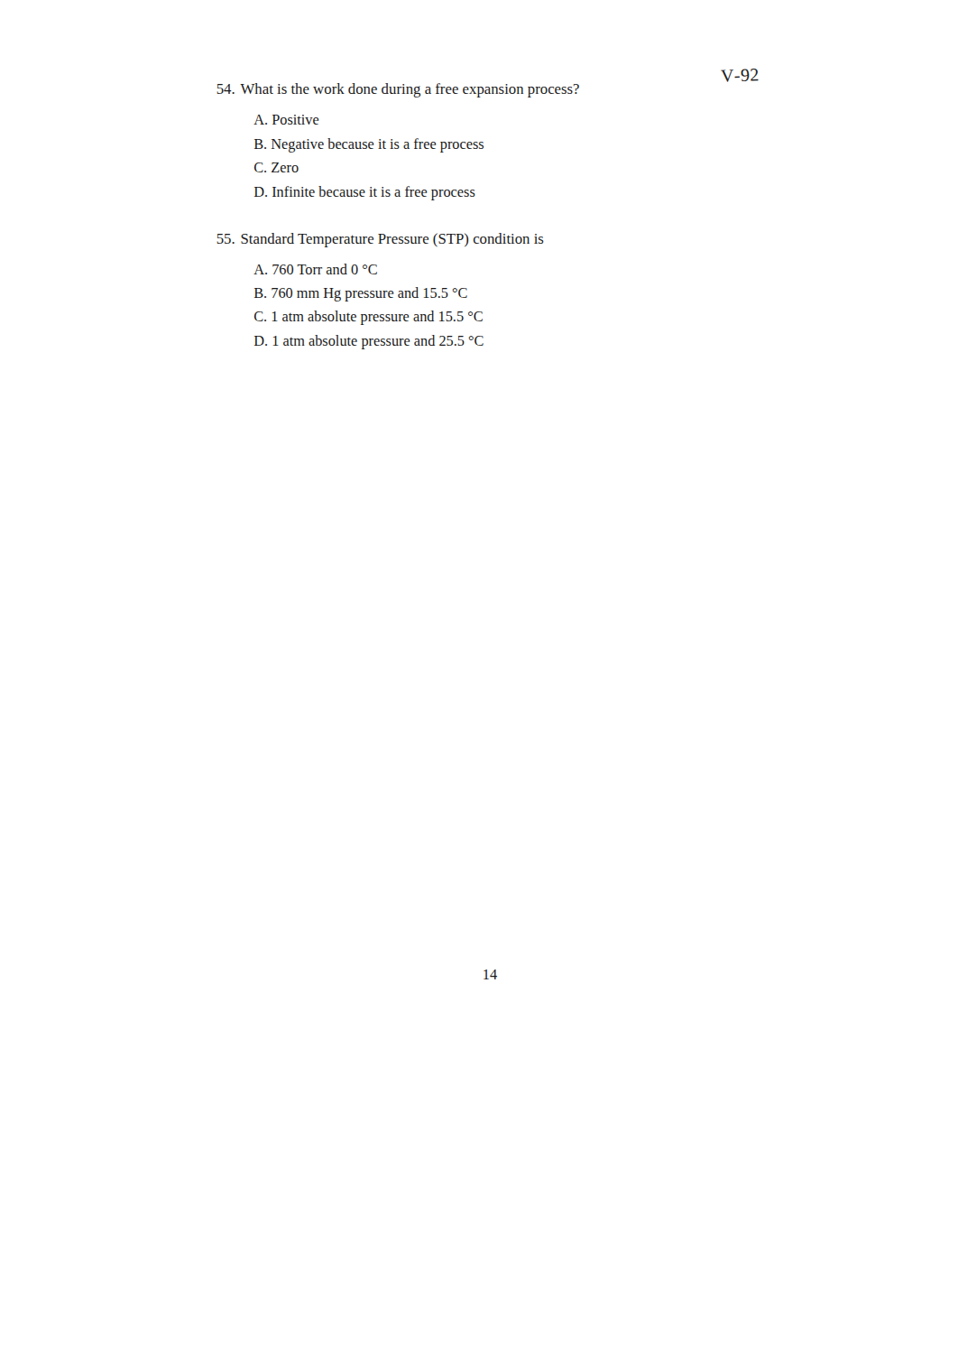V‑92
54. What is the work done during a free expansion process?
A. Positive
B. Negative because it is a free process
C. Zero
D. Infinite because it is a free process
55. Standard Temperature Pressure (STP) condition is
A. 760 Torr and 0 °C
B. 760 mm Hg pressure and 15.5 °C
C. 1 atm absolute pressure and 15.5 °C
D. 1 atm absolute pressure and 25.5 °C
14